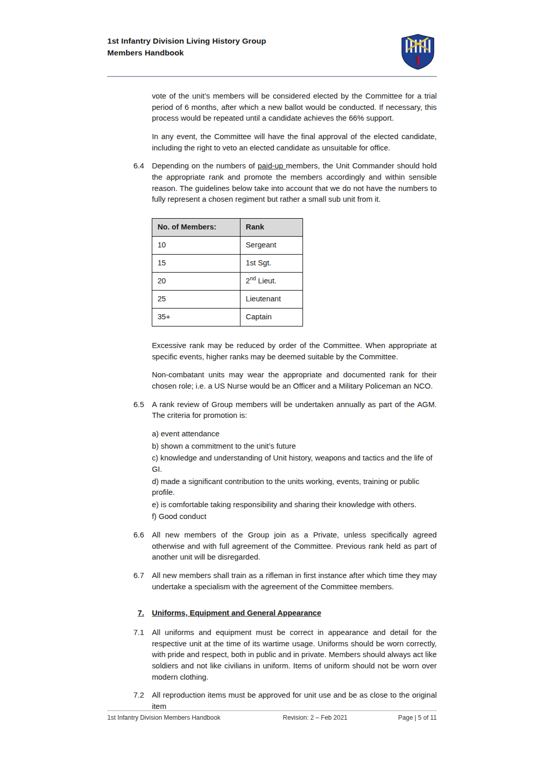1st Infantry Division Living History Group
Members Handbook
1
vote of the unit’s members will be considered elected by the Committee for a trial period of 6 months, after which a new ballot would be conducted. If necessary, this process would be repeated until a candidate achieves the 66% support.
In any event, the Committee will have the final approval of the elected candidate, including the right to veto an elected candidate as unsuitable for office.
6.4
Depending on the numbers of paid-up members, the Unit Commander should hold the appropriate rank and promote the members accordingly and within sensible reason. The guidelines below take into account that we do not have the numbers to fully represent a chosen regiment but rather a small sub unit from it.
| No. of Members: | Rank |
| --- | --- |
| 10 | Sergeant |
| 15 | 1st Sgt. |
| 20 | 2 nd Lieut. |
| 25 | Lieutenant |
| 35+ | Captain |
Excessive rank may be reduced by order of the Committee. When appropriate at specific events, higher ranks may be deemed suitable by the Committee.
Non-combatant units may wear the appropriate and documented rank for their chosen role; i.e. a US Nurse would be an Officer and a Military Policeman an NCO.
6.5
A rank review of Group members will be undertaken annually as part of the AGM. The criteria for promotion is:
a) event attendance
b) shown a commitment to the unit’s future
c) knowledge and understanding of Unit history, weapons and tactics and the life of GI.
d) made a significant contribution to the units working, events, training or public profile.
e) is comfortable taking responsibility and sharing their knowledge with others.
f) Good conduct
6.6
All new members of the Group join as a Private, unless specifically agreed otherwise and with full agreement of the Committee. Previous rank held as part of another unit will be disregarded.
6.7
All new members shall train as a rifleman in first instance after which time they may undertake a specialism with the agreement of the Committee members.
7. Uniforms, Equipment and General Appearance
7.1
All uniforms and equipment must be correct in appearance and detail for the respective unit at the time of its wartime usage. Uniforms should be worn correctly, with pride and respect, both in public and in private. Members should always act like soldiers and not like civilians in uniform. Items of uniform should not be worn over modern clothing.
7.2
All reproduction items must be approved for unit use and be as close to the original item
1st Infantry Division Members Handbook
Revision: 2 – Feb 2021
Page | 5 of 11